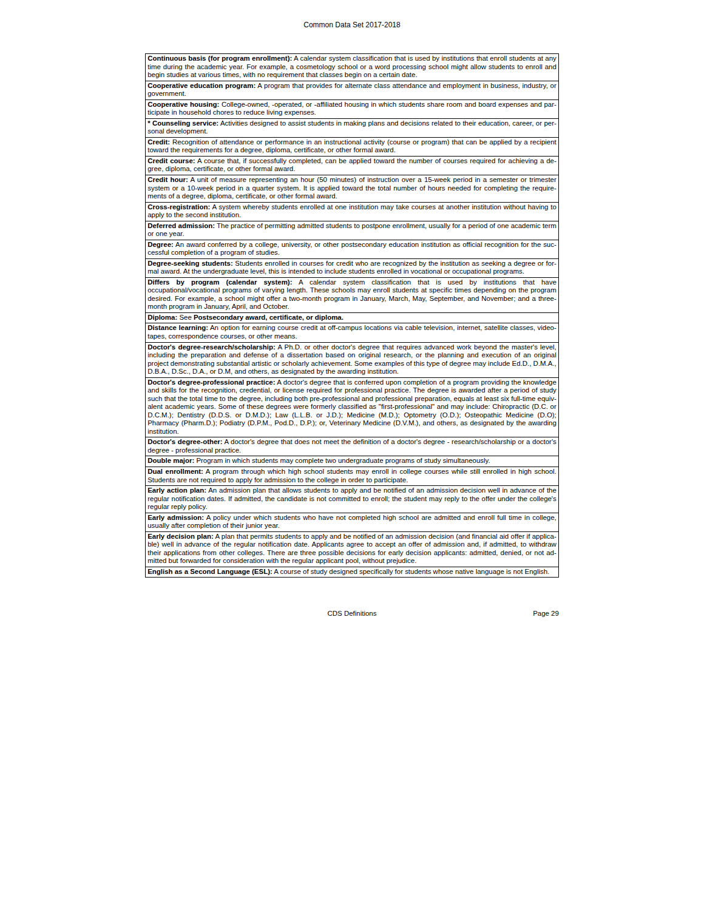Common Data Set 2017-2018
| Continuous basis (for program enrollment): A calendar system classification that is used by institutions that enroll students at any time during the academic year. For example, a cosmetology school or a word processing school might allow students to enroll and begin studies at various times, with no requirement that classes begin on a certain date. |
| Cooperative education program: A program that provides for alternate class attendance and employment in business, industry, or government. |
| Cooperative housing: College-owned, -operated, or -affiliated housing in which students share room and board expenses and participate in household chores to reduce living expenses. |
| * Counseling service: Activities designed to assist students in making plans and decisions related to their education, career, or personal development. |
| Credit: Recognition of attendance or performance in an instructional activity (course or program) that can be applied by a recipient toward the requirements for a degree, diploma, certificate, or other formal award. |
| Credit course: A course that, if successfully completed, can be applied toward the number of courses required for achieving a degree, diploma, certificate, or other formal award. |
| Credit hour: A unit of measure representing an hour (50 minutes) of instruction over a 15-week period in a semester or trimester system or a 10-week period in a quarter system. It is applied toward the total number of hours needed for completing the requirements of a degree, diploma, certificate, or other formal award. |
| Cross-registration: A system whereby students enrolled at one institution may take courses at another institution without having to apply to the second institution. |
| Deferred admission: The practice of permitting admitted students to postpone enrollment, usually for a period of one academic term or one year. |
| Degree: An award conferred by a college, university, or other postsecondary education institution as official recognition for the successful completion of a program of studies. |
| Degree-seeking students: Students enrolled in courses for credit who are recognized by the institution as seeking a degree or formal award. At the undergraduate level, this is intended to include students enrolled in vocational or occupational programs. |
| Differs by program (calendar system): A calendar system classification that is used by institutions that have occupational/vocational programs of varying length. These schools may enroll students at specific times depending on the program desired. For example, a school might offer a two-month program in January, March, May, September, and November; and a three-month program in January, April, and October. |
| Diploma: See Postsecondary award, certificate, or diploma. |
| Distance learning: An option for earning course credit at off-campus locations via cable television, internet, satellite classes, videotapes, correspondence courses, or other means. |
| Doctor's degree-research/scholarship: A Ph.D. or other doctor's degree that requires advanced work beyond the master's level, including the preparation and defense of a dissertation based on original research, or the planning and execution of an original project demonstrating substantial artistic or scholarly achievement. Some examples of this type of degree may include Ed.D., D.M.A., D.B.A., D.Sc., D.A., or D.M, and others, as designated by the awarding institution. |
| Doctor's degree-professional practice: A doctor's degree that is conferred upon completion of a program providing the knowledge and skills for the recognition, credential, or license required for professional practice. The degree is awarded after a period of study such that the total time to the degree, including both pre-professional and professional preparation, equals at least six full-time equivalent academic years. Some of these degrees were formerly classified as "first-professional" and may include: Chiropractic (D.C. or D.C.M.); Dentistry (D.D.S. or D.M.D.); Law (L.L.B. or J.D.); Medicine (M.D.); Optometry (O.D.); Osteopathic Medicine (D.O); Pharmacy (Pharm.D.); Podiatry (D.P.M., Pod.D., D.P.); or, Veterinary Medicine (D.V.M.), and others, as designated by the awarding institution. |
| Doctor's degree-other: A doctor's degree that does not meet the definition of a doctor's degree - research/scholarship or a doctor's degree - professional practice. |
| Double major: Program in which students may complete two undergraduate programs of study simultaneously. |
| Dual enrollment: A program through which high school students may enroll in college courses while still enrolled in high school. Students are not required to apply for admission to the college in order to participate. |
| Early action plan: An admission plan that allows students to apply and be notified of an admission decision well in advance of the regular notification dates. If admitted, the candidate is not committed to enroll; the student may reply to the offer under the college's regular reply policy. |
| Early admission: A policy under which students who have not completed high school are admitted and enroll full time in college, usually after completion of their junior year. |
| Early decision plan: A plan that permits students to apply and be notified of an admission decision (and financial aid offer if applicable) well in advance of the regular notification date. Applicants agree to accept an offer of admission and, if admitted, to withdraw their applications from other colleges. There are three possible decisions for early decision applicants: admitted, denied, or not admitted but forwarded for consideration with the regular applicant pool, without prejudice. |
| English as a Second Language (ESL): A course of study designed specifically for students whose native language is not English. |
CDS Definitions
Page 29